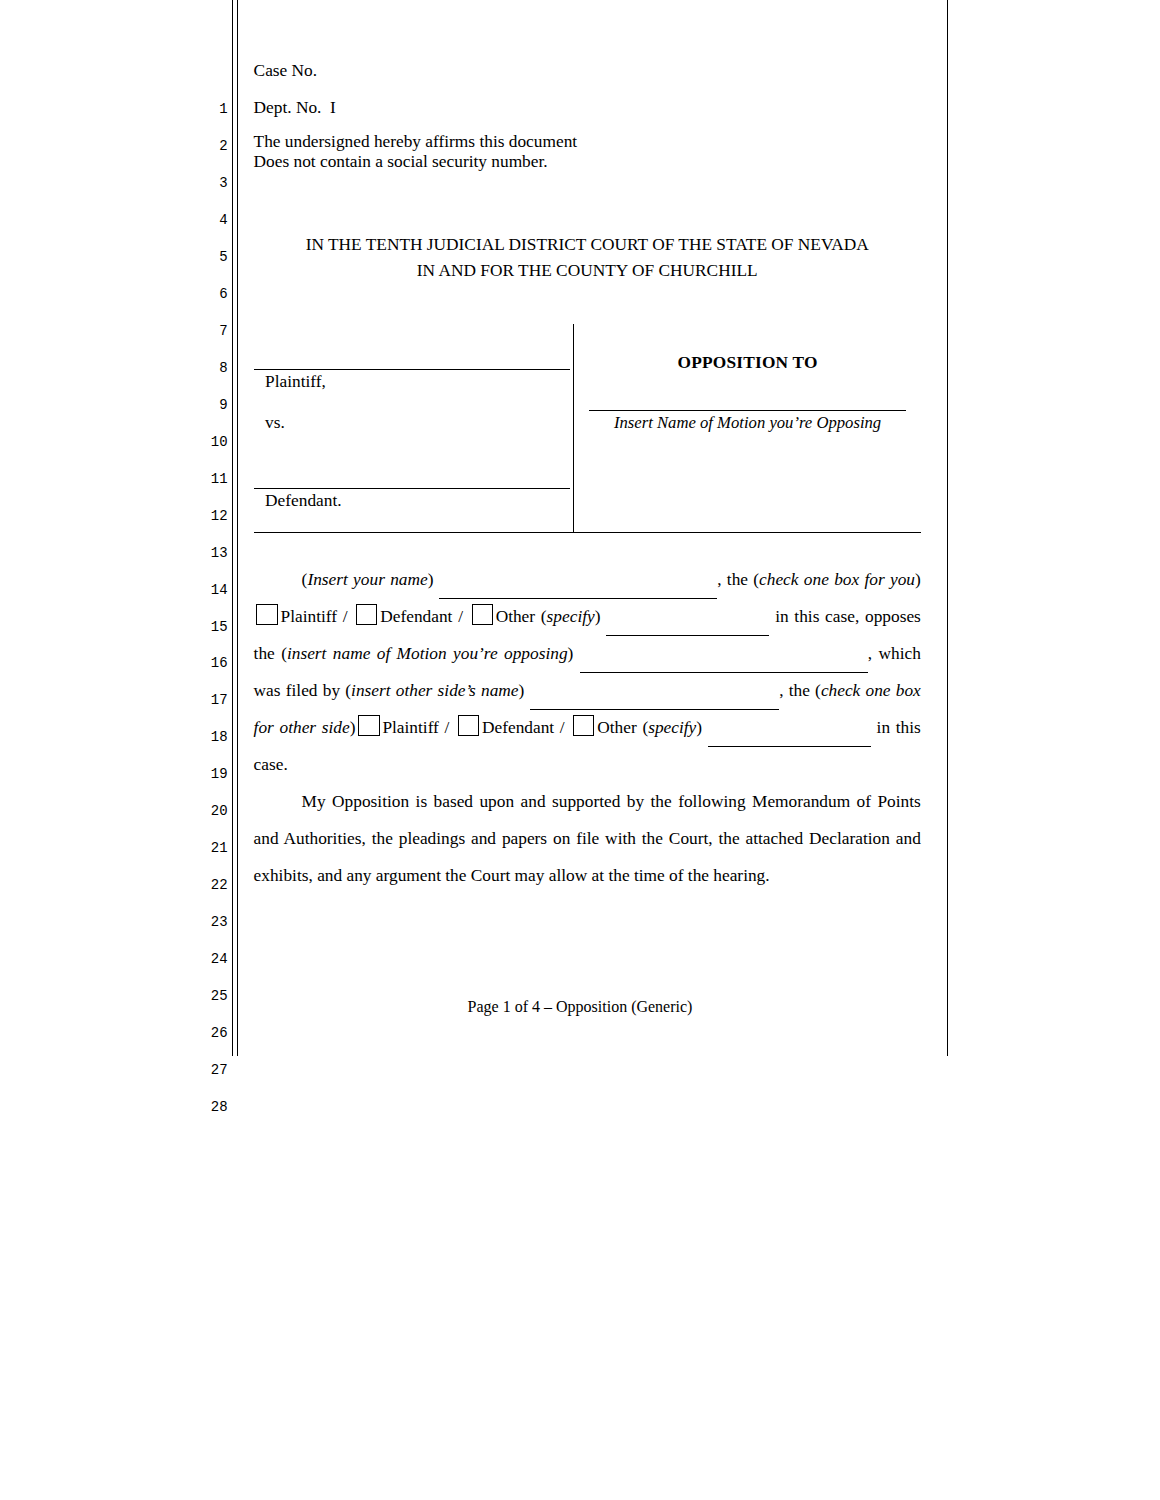1
2
3
4
5
6
7
8
9
10
11
12
13
14
15
16
17
18
19
20
21
22
23
24
25
26
27
28
Case No.
Dept. No. I
The undersigned hereby affirms this document
Does not contain a social security number.
IN THE TENTH JUDICIAL DISTRICT COURT OF THE STATE OF NEVADA
IN AND FOR THE COUNTY OF CHURCHILL
| Plaintiff, vs. Defendant. | OPPOSITION TO Insert Name of Motion you’re Opposing |
(Insert your name) , the (check one box for you) Plaintiff / Defendant / Other (specify) in this case, opposes the (insert name of Motion you’re opposing) , which was filed by (insert other side’s name) , the (check one box for other side) Plaintiff / Defendant / Other (specify) in this case.
My Opposition is based upon and supported by the following Memorandum of Points and Authorities, the pleadings and papers on file with the Court, the attached Declaration and exhibits, and any argument the Court may allow at the time of the hearing.
Page 1 of 4 – Opposition (Generic)